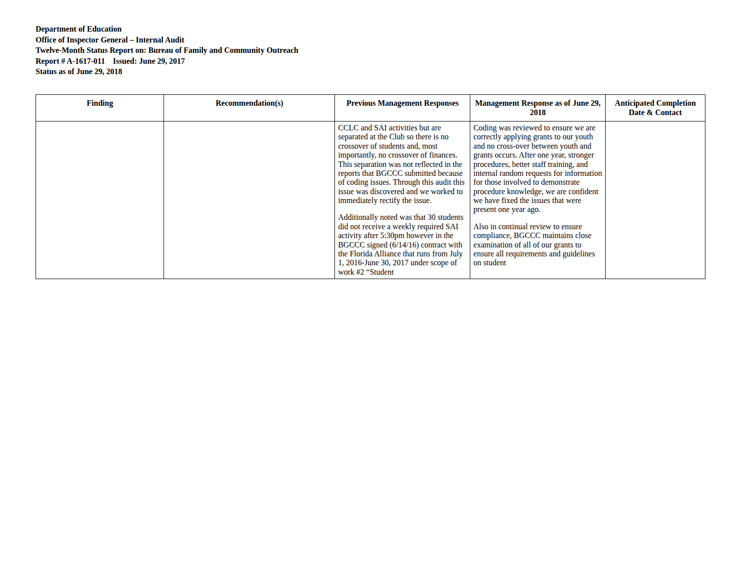Department of Education
Office of Inspector General – Internal Audit
Twelve-Month Status Report on: Bureau of Family and Community Outreach
Report # A-1617-011 Issued: June 29, 2017
Status as of June 29, 2018
| Finding | Recommendation(s) | Previous Management Responses | Management Response as of June 29, 2018 | Anticipated Completion Date & Contact |
| --- | --- | --- | --- | --- |
| | | CCLC and SAI activities but are separated at the Club so there is no crossover of students and, most importantly, no crossover of finances. This separation was not reflected in the reports that BGCCC submitted because of coding issues. Through this audit this issue was discovered and we worked to immediately rectify the issue. Additionally noted was that 30 students did not receive a weekly required SAI activity after 5:30pm however in the BGCCC signed (6/14/16) contract with the Florida Alliance that runs from July 1, 2016-June 30, 2017 under scope of work #2 “Student | Coding was reviewed to ensure we are correctly applying grants to our youth and no cross-over between youth and grants occurs. After one year, stronger procedures, better staff training, and internal random requests for information for those involved to demonstrate procedure knowledge, we are confident we have fixed the issues that were present one year ago. Also in continual review to ensure compliance, BGCCC maintains close examination of all of our grants to ensure all requirements and guidelines on student | |